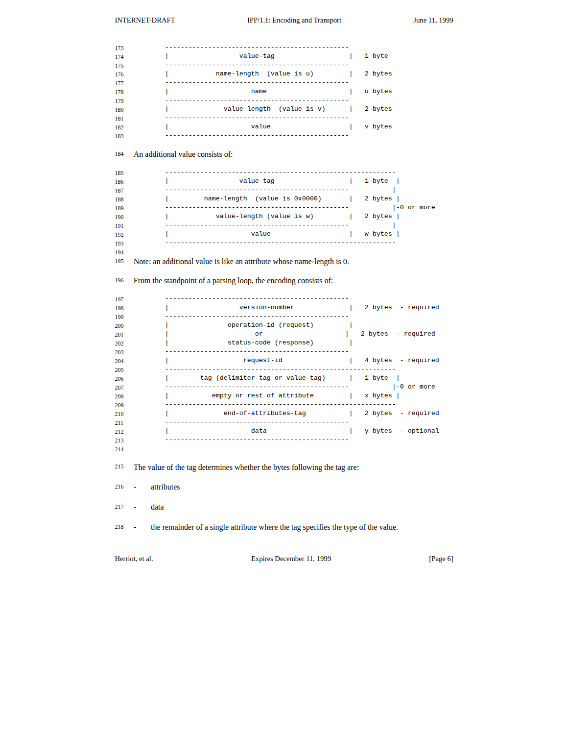INTERNET-DRAFT
IPP/1.1: Encoding and Transport
June 11, 1999
173
        -----------------------------------------------
174
        |                  value-tag                   |   1 byte
175
        -----------------------------------------------
176
        |            name-length  (value is u)         |   2 bytes
177
        -----------------------------------------------
178
        |                     name                     |   u bytes
179
        -----------------------------------------------
180
        |              value-length  (value is v)      |   2 bytes
181
        -----------------------------------------------
182
        |                     value                    |   v bytes
183
        -----------------------------------------------
184
An additional value consists of:
185
        -----------------------------------------------------------
186
        |                  value-tag                   |   1 byte  |
187
        -----------------------------------------------           |
188
        |         name-length  (value is 0x0000)       |   2 bytes |
189
        -----------------------------------------------           |-0 or more
190
        |            value-length (value is w)         |   2 bytes |
191
        -----------------------------------------------           |
192
        |                     value                    |   w bytes |
193
        -----------------------------------------------------------
194
 
195
Note: an additional value is like an attribute whose name-length is 0.
196
From the standpoint of a parsing loop, the encoding consists of:
197
        -----------------------------------------------
198
        |                  version-number              |   2 bytes  - required
199
        -----------------------------------------------
200
        |               operation-id (request)         |
201
        |                      or                     |   2 bytes  - required
202
        |               status-code (response)         |
203
        -----------------------------------------------
204
        |                   request-id                 |   4 bytes  - required
205
        -----------------------------------------------------------
206
        |        tag (delimiter-tag or value-tag)      |   1 byte  |
207
        -----------------------------------------------           |-0 or more
208
        |           empty or rest of attribute         |   x bytes |
209
        -----------------------------------------------------------
210
        |              end-of-attributes-tag           |   2 bytes  - required
211
        -----------------------------------------------
212
        |                     data                     |   y bytes  - optional
213
        -----------------------------------------------
214
 
215
The value of the tag determines whether the bytes following the tag are:
216
-
attributes
217
-
data
218
-
the remainder of a single attribute where the tag specifies the type of the value.
Herriot, et al.
Expires December 11, 1999
[Page 6]